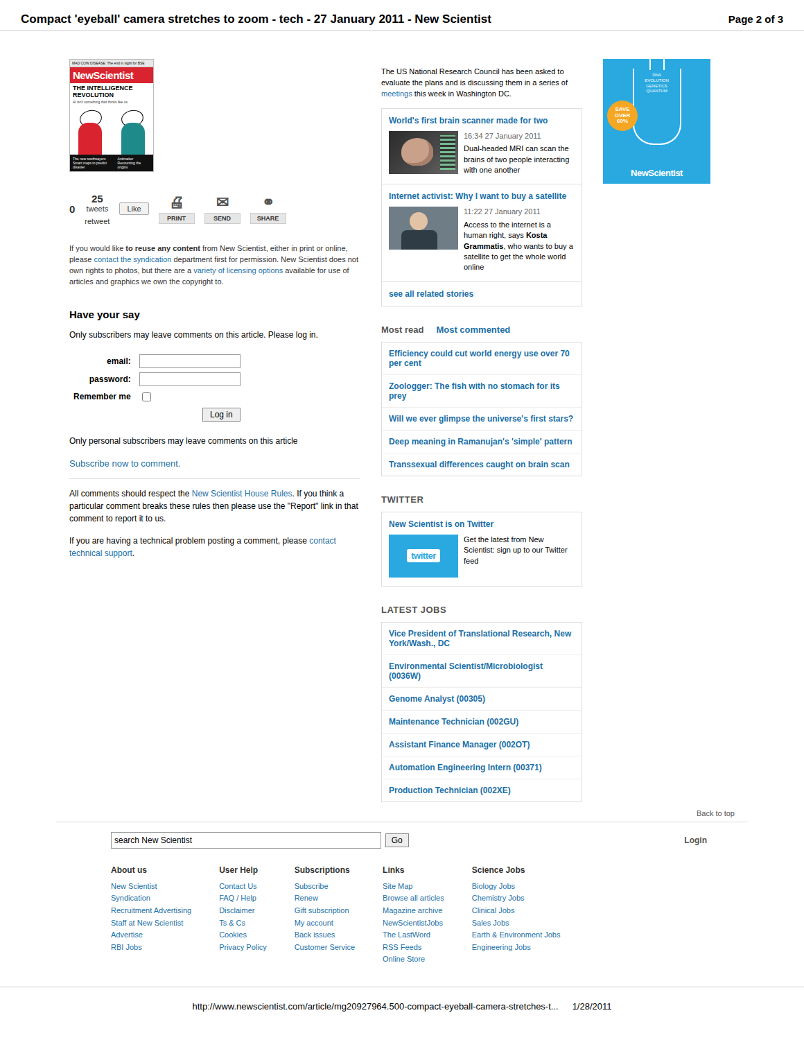Compact 'eyeball' camera stretches to zoom - tech - 27 January 2011 - New Scientist
Page 2 of 3
MAD COW DISEASE: The end in sight for BSE
NewScientist
THE INTELLIGENCE REVOLUTION
AI isn't something that thinks like us
The new soothsayers
Smart maps to predict disaster Antimatter
Recounting the origins
0
25 tweets
retweet
Like
🖨 PRINT
✉ SEND
⚭ SHARE
If you would like to reuse any content from New Scientist, either in print or online, please contact the syndication department first for permission. New Scientist does not own rights to photos, but there are a variety of licensing options available for use of articles and graphics we own the copyright to.
Have your say
Only subscribers may leave comments on this article. Please log in.
| email: | |
| password: | |
| Remember me | |
| | Log in |
Only personal subscribers may leave comments on this article
Subscribe now to comment.
All comments should respect the New Scientist House Rules. If you think a particular comment breaks these rules then please use the "Report" link in that comment to report it to us.
If you are having a technical problem posting a comment, please contact technical support.
The US National Research Council has been asked to evaluate the plans and is discussing them in a series of meetings this week in Washington DC.
World's first brain scanner made for two
16:34 27 January 2011 Dual-headed MRI can scan the brains of two people interacting with one another
Internet activist: Why I want to buy a satellite
11:22 27 January 2011 Access to the internet is a human right, says Kosta Grammatis, who wants to buy a satellite to get the whole world online
see all related stories
Most read Most commented
Efficiency could cut world energy use over 70 per cent
Zoologger: The fish with no stomach for its prey
Will we ever glimpse the universe's first stars?
Deep meaning in Ramanujan's 'simple' pattern
Transsexual differences caught on brain scan
TWITTER
New Scientist is on Twitter
twitter
Get the latest from New Scientist: sign up to our Twitter feed
LATEST JOBS
Vice President of Translational Research, New York/Wash., DC
Environmental Scientist/Microbiologist (0036W)
Genome Analyst (00305)
Maintenance Technician (002GU)
Assistant Finance Manager (002OT)
Automation Engineering Intern (00371)
Production Technician (002XE)
DNA
EVOLUTION
GENETICS
QUANTUM
SAVE
OVER
60%
NewScientist
Back to top
Go
Login
About us
New Scientist
Syndication
Recruitment Advertising
Staff at New Scientist
Advertise
RBI Jobs
User Help
Contact Us
FAQ / Help
Disclaimer
Ts & Cs
Cookies
Privacy Policy
Subscriptions
Subscribe
Renew
Gift subscription
My account
Back issues
Customer Service
Links
Site Map
Browse all articles
Magazine archive
NewScientistJobs
The LastWord
RSS Feeds
Online Store
Science Jobs
Biology Jobs
Chemistry Jobs
Clinical Jobs
Sales Jobs
Earth & Environment Jobs
Engineering Jobs
http://www.newscientist.com/article/mg20927964.500-compact-eyeball-camera-stretches-t...
1/28/2011